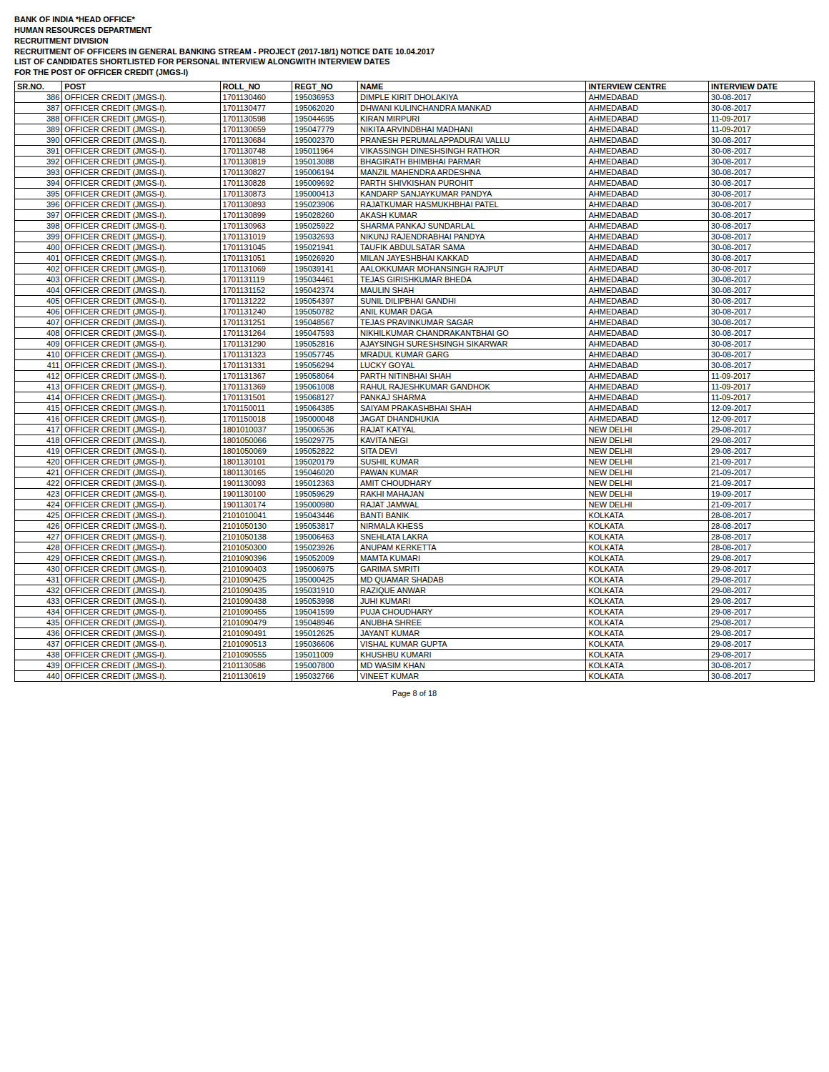BANK OF INDIA *HEAD OFFICE*
HUMAN RESOURCES DEPARTMENT
RECRUITMENT DIVISION
RECRUITMENT OF OFFICERS IN GENERAL BANKING STREAM - PROJECT (2017-18/1) NOTICE DATE 10.04.2017
LIST OF CANDIDATES SHORTLISTED FOR PERSONAL INTERVIEW ALONGWITH INTERVIEW DATES
FOR THE POST OF OFFICER CREDIT (JMGS-I)
| SR.NO. | POST | ROLL_NO | REGT_NO | NAME | INTERVIEW CENTRE | INTERVIEW DATE |
| --- | --- | --- | --- | --- | --- | --- |
| 386 | OFFICER CREDIT (JMGS-I). | 1701130460 | 195036953 | DIMPLE KIRIT DHOLAKIYA | AHMEDABAD | 30-08-2017 |
| 387 | OFFICER CREDIT (JMGS-I). | 1701130477 | 195062020 | DHWANI KULINCHANDRA MANKAD | AHMEDABAD | 30-08-2017 |
| 388 | OFFICER CREDIT (JMGS-I). | 1701130598 | 195044695 | KIRAN MIRPURI | AHMEDABAD | 11-09-2017 |
| 389 | OFFICER CREDIT (JMGS-I). | 1701130659 | 195047779 | NIKITA ARVINDBHAI MADHANI | AHMEDABAD | 11-09-2017 |
| 390 | OFFICER CREDIT (JMGS-I). | 1701130684 | 195002370 | PRANESH PERUMALAPPADURAI VALLU | AHMEDABAD | 30-08-2017 |
| 391 | OFFICER CREDIT (JMGS-I). | 1701130748 | 195011964 | VIKASSINGH DINESHSINGH RATHOR | AHMEDABAD | 30-08-2017 |
| 392 | OFFICER CREDIT (JMGS-I). | 1701130819 | 195013088 | BHAGIRATH BHIMBHAI PARMAR | AHMEDABAD | 30-08-2017 |
| 393 | OFFICER CREDIT (JMGS-I). | 1701130827 | 195006194 | MANZIL MAHENDRA ARDESHNA | AHMEDABAD | 30-08-2017 |
| 394 | OFFICER CREDIT (JMGS-I). | 1701130828 | 195009692 | PARTH SHIVKISHAN PUROHIT | AHMEDABAD | 30-08-2017 |
| 395 | OFFICER CREDIT (JMGS-I). | 1701130873 | 195000413 | KANDARP SANJAYKUMAR PANDYA | AHMEDABAD | 30-08-2017 |
| 396 | OFFICER CREDIT (JMGS-I). | 1701130893 | 195023906 | RAJATKUMAR HASMUKHBHAI PATEL | AHMEDABAD | 30-08-2017 |
| 397 | OFFICER CREDIT (JMGS-I). | 1701130899 | 195028260 | AKASH KUMAR | AHMEDABAD | 30-08-2017 |
| 398 | OFFICER CREDIT (JMGS-I). | 1701130963 | 195025922 | SHARMA PANKAJ SUNDARLAL | AHMEDABAD | 30-08-2017 |
| 399 | OFFICER CREDIT (JMGS-I). | 1701131019 | 195032693 | NIKUNJ RAJENDRABHAI PANDYA | AHMEDABAD | 30-08-2017 |
| 400 | OFFICER CREDIT (JMGS-I). | 1701131045 | 195021941 | TAUFIK ABDULSATAR SAMA | AHMEDABAD | 30-08-2017 |
| 401 | OFFICER CREDIT (JMGS-I). | 1701131051 | 195026920 | MILAN JAYESHBHAI KAKKAD | AHMEDABAD | 30-08-2017 |
| 402 | OFFICER CREDIT (JMGS-I). | 1701131069 | 195039141 | AALOKKUMAR MOHANSINGH RAJPUT | AHMEDABAD | 30-08-2017 |
| 403 | OFFICER CREDIT (JMGS-I). | 1701131119 | 195034461 | TEJAS GIRISHKUMAR BHEDA | AHMEDABAD | 30-08-2017 |
| 404 | OFFICER CREDIT (JMGS-I). | 1701131152 | 195042374 | MAULIN SHAH | AHMEDABAD | 30-08-2017 |
| 405 | OFFICER CREDIT (JMGS-I). | 1701131222 | 195054397 | SUNIL DILIPBHAI GANDHI | AHMEDABAD | 30-08-2017 |
| 406 | OFFICER CREDIT (JMGS-I). | 1701131240 | 195050782 | ANIL KUMAR DAGA | AHMEDABAD | 30-08-2017 |
| 407 | OFFICER CREDIT (JMGS-I). | 1701131251 | 195048567 | TEJAS PRAVINKUMAR SAGAR | AHMEDABAD | 30-08-2017 |
| 408 | OFFICER CREDIT (JMGS-I). | 1701131264 | 195047593 | NIKHILKUMAR CHANDRAKANTBHAI GO | AHMEDABAD | 30-08-2017 |
| 409 | OFFICER CREDIT (JMGS-I). | 1701131290 | 195052816 | AJAYSINGH SURESHSINGH SIKARWAR | AHMEDABAD | 30-08-2017 |
| 410 | OFFICER CREDIT (JMGS-I). | 1701131323 | 195057745 | MRADUL KUMAR GARG | AHMEDABAD | 30-08-2017 |
| 411 | OFFICER CREDIT (JMGS-I). | 1701131331 | 195056294 | LUCKY GOYAL | AHMEDABAD | 30-08-2017 |
| 412 | OFFICER CREDIT (JMGS-I). | 1701131367 | 195058064 | PARTH NITINBHAI SHAH | AHMEDABAD | 11-09-2017 |
| 413 | OFFICER CREDIT (JMGS-I). | 1701131369 | 195061008 | RAHUL RAJESHKUMAR GANDHOK | AHMEDABAD | 11-09-2017 |
| 414 | OFFICER CREDIT (JMGS-I). | 1701131501 | 195068127 | PANKAJ SHARMA | AHMEDABAD | 11-09-2017 |
| 415 | OFFICER CREDIT (JMGS-I). | 1701150011 | 195064385 | SAIYAM PRAKASHBHAI SHAH | AHMEDABAD | 12-09-2017 |
| 416 | OFFICER CREDIT (JMGS-I). | 1701150018 | 195000048 | JAGAT DHANDHUKIA | AHMEDABAD | 12-09-2017 |
| 417 | OFFICER CREDIT (JMGS-I). | 1801010037 | 195006536 | RAJAT KATYAL | NEW DELHI | 29-08-2017 |
| 418 | OFFICER CREDIT (JMGS-I). | 1801050066 | 195029775 | KAVITA NEGI | NEW DELHI | 29-08-2017 |
| 419 | OFFICER CREDIT (JMGS-I). | 1801050069 | 195052822 | SITA DEVI | NEW DELHI | 29-08-2017 |
| 420 | OFFICER CREDIT (JMGS-I). | 1801130101 | 195020179 | SUSHIL KUMAR | NEW DELHI | 21-09-2017 |
| 421 | OFFICER CREDIT (JMGS-I). | 1801130165 | 195046020 | PAWAN KUMAR | NEW DELHI | 21-09-2017 |
| 422 | OFFICER CREDIT (JMGS-I). | 1901130093 | 195012363 | AMIT CHOUDHARY | NEW DELHI | 21-09-2017 |
| 423 | OFFICER CREDIT (JMGS-I). | 1901130100 | 195059629 | RAKHI MAHAJAN | NEW DELHI | 19-09-2017 |
| 424 | OFFICER CREDIT (JMGS-I). | 1901130174 | 195000980 | RAJAT JAMWAL | NEW DELHI | 21-09-2017 |
| 425 | OFFICER CREDIT (JMGS-I). | 2101010041 | 195043446 | BANTI BANIK | KOLKATA | 28-08-2017 |
| 426 | OFFICER CREDIT (JMGS-I). | 2101050130 | 195053817 | NIRMALA KHESS | KOLKATA | 28-08-2017 |
| 427 | OFFICER CREDIT (JMGS-I). | 2101050138 | 195006463 | SNEHLATA LAKRA | KOLKATA | 28-08-2017 |
| 428 | OFFICER CREDIT (JMGS-I). | 2101050300 | 195023926 | ANUPAM KERKETTA | KOLKATA | 28-08-2017 |
| 429 | OFFICER CREDIT (JMGS-I). | 2101090396 | 195052009 | MAMTA KUMARI | KOLKATA | 29-08-2017 |
| 430 | OFFICER CREDIT (JMGS-I). | 2101090403 | 195006975 | GARIMA SMRITI | KOLKATA | 29-08-2017 |
| 431 | OFFICER CREDIT (JMGS-I). | 2101090425 | 195000425 | MD QUAMAR SHADAB | KOLKATA | 29-08-2017 |
| 432 | OFFICER CREDIT (JMGS-I). | 2101090435 | 195031910 | RAZIQUE ANWAR | KOLKATA | 29-08-2017 |
| 433 | OFFICER CREDIT (JMGS-I). | 2101090438 | 195053998 | JUHI KUMARI | KOLKATA | 29-08-2017 |
| 434 | OFFICER CREDIT (JMGS-I). | 2101090455 | 195041599 | PUJA CHOUDHARY | KOLKATA | 29-08-2017 |
| 435 | OFFICER CREDIT (JMGS-I). | 2101090479 | 195048946 | ANUBHA SHREE | KOLKATA | 29-08-2017 |
| 436 | OFFICER CREDIT (JMGS-I). | 2101090491 | 195012625 | JAYANT KUMAR | KOLKATA | 29-08-2017 |
| 437 | OFFICER CREDIT (JMGS-I). | 2101090513 | 195036606 | VISHAL KUMAR GUPTA | KOLKATA | 29-08-2017 |
| 438 | OFFICER CREDIT (JMGS-I). | 2101090555 | 195011009 | KHUSHBU KUMARI | KOLKATA | 29-08-2017 |
| 439 | OFFICER CREDIT (JMGS-I). | 2101130586 | 195007800 | MD WASIM KHAN | KOLKATA | 30-08-2017 |
| 440 | OFFICER CREDIT (JMGS-I). | 2101130619 | 195032766 | VINEET KUMAR | KOLKATA | 30-08-2017 |
Page 8 of 18